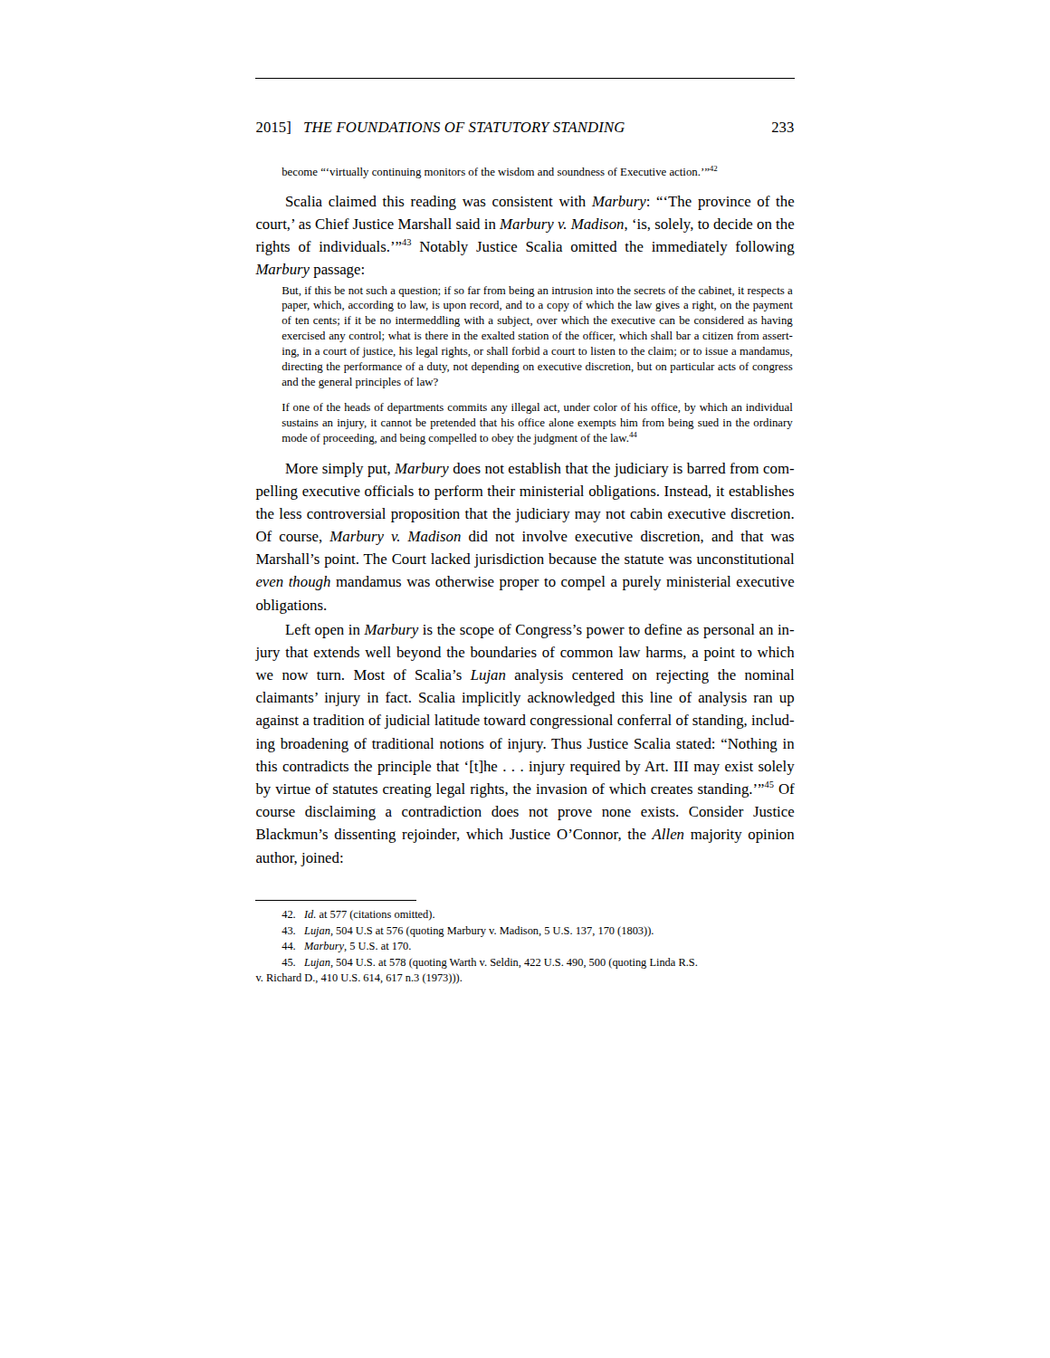233 2015] THE FOUNDATIONS OF STATUTORY STANDING
become “‘virtually continuing monitors of the wisdom and soundness of Executive action.’”42
Scalia claimed this reading was consistent with Marbury: “‘The province of the court,’ as Chief Justice Marshall said in Marbury v. Madison, ‘is, solely, to decide on the rights of individuals.’”43 Notably Justice Scalia omitted the immediately following Marbury passage:
But, if this be not such a question; if so far from being an intrusion into the secrets of the cabinet, it respects a paper, which, according to law, is upon record, and to a copy of which the law gives a right, on the payment of ten cents; if it be no intermeddling with a subject, over which the executive can be considered as having exercised any control; what is there in the exalted station of the officer, which shall bar a citizen from asserting, in a court of justice, his legal rights, or shall forbid a court to listen to the claim; or to issue a mandamus, directing the performance of a duty, not depending on executive discretion, but on particular acts of congress and the general principles of law?
If one of the heads of departments commits any illegal act, under color of his office, by which an individual sustains an injury, it cannot be pretended that his office alone exempts him from being sued in the ordinary mode of proceeding, and being compelled to obey the judgment of the law.44
More simply put, Marbury does not establish that the judiciary is barred from compelling executive officials to perform their ministerial obligations. Instead, it establishes the less controversial proposition that the judiciary may not cabin executive discretion. Of course, Marbury v. Madison did not involve executive discretion, and that was Marshall’s point. The Court lacked jurisdiction because the statute was unconstitutional even though mandamus was otherwise proper to compel a purely ministerial executive obligations.
Left open in Marbury is the scope of Congress’s power to define as personal an injury that extends well beyond the boundaries of common law harms, a point to which we now turn. Most of Scalia’s Lujan analysis centered on rejecting the nominal claimants’ injury in fact. Scalia implicitly acknowledged this line of analysis ran up against a tradition of judicial latitude toward congressional conferral of standing, including broadening of traditional notions of injury. Thus Justice Scalia stated: “Nothing in this contradicts the principle that ‘[t]he . . . injury required by Art. III may exist solely by virtue of statutes creating legal rights, the invasion of which creates standing.’”45 Of course disclaiming a contradiction does not prove none exists. Consider Justice Blackmun’s dissenting rejoinder, which Justice O’Connor, the Allen majority opinion author, joined:
42. Id. at 577 (citations omitted).
43. Lujan, 504 U.S at 576 (quoting Marbury v. Madison, 5 U.S. 137, 170 (1803)).
44. Marbury, 5 U.S. at 170.
45. Lujan, 504 U.S. at 578 (quoting Warth v. Seldin, 422 U.S. 490, 500 (quoting Linda R.S.
v. Richard D., 410 U.S. 614, 617 n.3 (1973))).